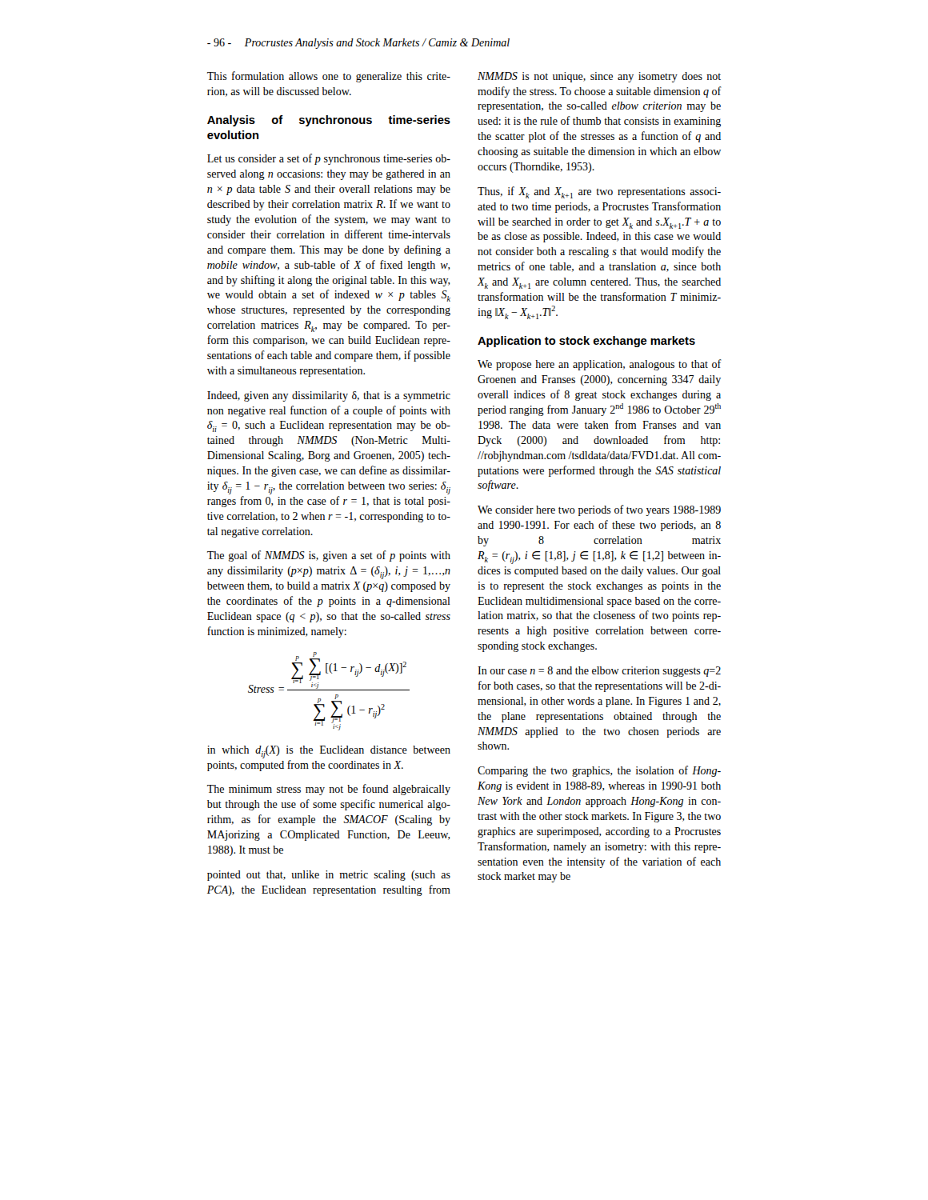- 96 - Procrustes Analysis and Stock Markets / Camiz & Denimal
This formulation allows one to generalize this criterion, as will be discussed below.
Analysis of synchronous time-series evolution
Let us consider a set of p synchronous time-series observed along n occasions: they may be gathered in an n × p data table S and their overall relations may be described by their correlation matrix R. If we want to study the evolution of the system, we may want to consider their correlation in different time-intervals and compare them. This may be done by defining a mobile window, a sub-table of X of fixed length w, and by shifting it along the original table. In this way, we would obtain a set of indexed w × p tables Sk whose structures, represented by the corresponding correlation matrices Rk, may be compared. To perform this comparison, we can build Euclidean representations of each table and compare them, if possible with a simultaneous representation.
Indeed, given any dissimilarity δ, that is a symmetric non negative real function of a couple of points with δii = 0, such a Euclidean representation may be obtained through NMMDS (Non-Metric Multi-Dimensional Scaling, Borg and Groenen, 2005) techniques. In the given case, we can define as dissimilarity δij = 1 − rij, the correlation between two series: δij ranges from 0, in the case of r = 1, that is total positive correlation, to 2 when r = -1, corresponding to total negative correlation.
The goal of NMMDS is, given a set of p points with any dissimilarity (p×p) matrix Δ = (δij), i, j = 1,…,n between them, to build a matrix X (p×q) composed by the coordinates of the p points in a q-dimensional Euclidean space (q < p), so that the so-called stress function is minimized, namely:
Stress= p ∑ i=1 p ∑ j=1
i<j [(1 − rij) − dij(X)]2 p ∑ i=1 p ∑ j=1
i<j (1 − rij)2
in which dij(X) is the Euclidean distance between points, computed from the coordinates in X.
The minimum stress may not be found algebraically but through the use of some specific numerical algorithm, as for example the SMACOF (Scaling by MAjorizing a COmplicated Function, De Leeuw, 1988). It must be
pointed out that, unlike in metric scaling (such as PCA), the Euclidean representation resulting from NMMDS is not unique, since any isometry does not modify the stress. To choose a suitable dimension q of representation, the so-called elbow criterion may be used: it is the rule of thumb that consists in examining the scatter plot of the stresses as a function of q and choosing as suitable the dimension in which an elbow occurs (Thorndike, 1953).
Thus, if Xk and Xk+1 are two representations associated to two time periods, a Procrustes Transformation will be searched in order to get Xk and s.Xk+1.T + a to be as close as possible. Indeed, in this case we would not consider both a rescaling s that would modify the metrics of one table, and a translation a, since both Xk and Xk+1 are column centered. Thus, the searched transformation will be the transformation T minimizing ‖Xk − Xk+1.T‖2.
Application to stock exchange markets
We propose here an application, analogous to that of Groenen and Franses (2000), concerning 3347 daily overall indices of 8 great stock exchanges during a period ranging from January 2nd 1986 to October 29th 1998. The data were taken from Franses and van Dyck (2000) and downloaded from http: //robjhyndman.com /tsdldata/data/FVD1.dat. All computations were performed through the SAS statistical software.
We consider here two periods of two years 1988-1989 and 1990-1991. For each of these two periods, an 8 by 8 correlation matrix Rk = (rij), i ∈ [1,8], j ∈ [1,8], k ∈ [1,2] between indices is computed based on the daily values. Our goal is to represent the stock exchanges as points in the Euclidean multidimensional space based on the correlation matrix, so that the closeness of two points represents a high positive correlation between corresponding stock exchanges.
In our case n = 8 and the elbow criterion suggests q=2 for both cases, so that the representations will be 2-dimensional, in other words a plane. In Figures 1 and 2, the plane representations obtained through the NMMDS applied to the two chosen periods are shown.
Comparing the two graphics, the isolation of Hong-Kong is evident in 1988-89, whereas in 1990-91 both New York and London approach Hong-Kong in contrast with the other stock markets. In Figure 3, the two graphics are superimposed, according to a Procrustes Transformation, namely an isometry: with this representation even the intensity of the variation of each stock market may be